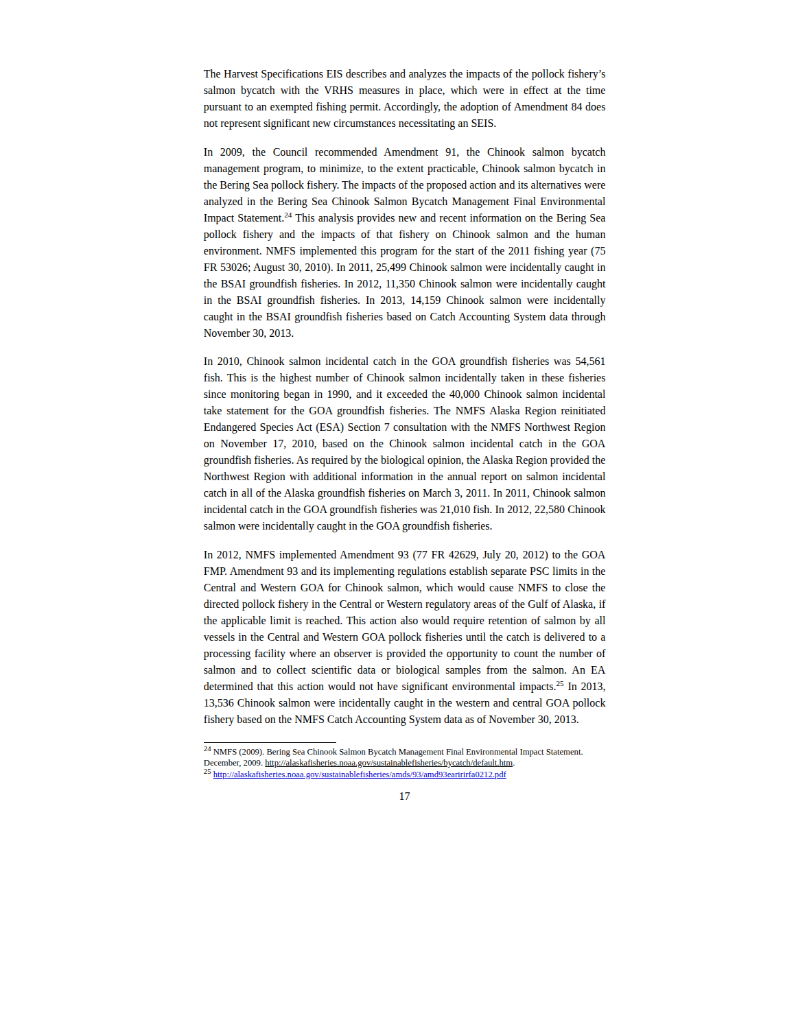The Harvest Specifications EIS describes and analyzes the impacts of the pollock fishery’s salmon bycatch with the VRHS measures in place, which were in effect at the time pursuant to an exempted fishing permit. Accordingly, the adoption of Amendment 84 does not represent significant new circumstances necessitating an SEIS.
In 2009, the Council recommended Amendment 91, the Chinook salmon bycatch management program, to minimize, to the extent practicable, Chinook salmon bycatch in the Bering Sea pollock fishery. The impacts of the proposed action and its alternatives were analyzed in the Bering Sea Chinook Salmon Bycatch Management Final Environmental Impact Statement.24 This analysis provides new and recent information on the Bering Sea pollock fishery and the impacts of that fishery on Chinook salmon and the human environment. NMFS implemented this program for the start of the 2011 fishing year (75 FR 53026; August 30, 2010). In 2011, 25,499 Chinook salmon were incidentally caught in the BSAI groundfish fisheries. In 2012, 11,350 Chinook salmon were incidentally caught in the BSAI groundfish fisheries. In 2013, 14,159 Chinook salmon were incidentally caught in the BSAI groundfish fisheries based on Catch Accounting System data through November 30, 2013.
In 2010, Chinook salmon incidental catch in the GOA groundfish fisheries was 54,561 fish. This is the highest number of Chinook salmon incidentally taken in these fisheries since monitoring began in 1990, and it exceeded the 40,000 Chinook salmon incidental take statement for the GOA groundfish fisheries. The NMFS Alaska Region reinitiated Endangered Species Act (ESA) Section 7 consultation with the NMFS Northwest Region on November 17, 2010, based on the Chinook salmon incidental catch in the GOA groundfish fisheries. As required by the biological opinion, the Alaska Region provided the Northwest Region with additional information in the annual report on salmon incidental catch in all of the Alaska groundfish fisheries on March 3, 2011. In 2011, Chinook salmon incidental catch in the GOA groundfish fisheries was 21,010 fish. In 2012, 22,580 Chinook salmon were incidentally caught in the GOA groundfish fisheries.
In 2012, NMFS implemented Amendment 93 (77 FR 42629, July 20, 2012) to the GOA FMP. Amendment 93 and its implementing regulations establish separate PSC limits in the Central and Western GOA for Chinook salmon, which would cause NMFS to close the directed pollock fishery in the Central or Western regulatory areas of the Gulf of Alaska, if the applicable limit is reached. This action also would require retention of salmon by all vessels in the Central and Western GOA pollock fisheries until the catch is delivered to a processing facility where an observer is provided the opportunity to count the number of salmon and to collect scientific data or biological samples from the salmon. An EA determined that this action would not have significant environmental impacts.25 In 2013, 13,536 Chinook salmon were incidentally caught in the western and central GOA pollock fishery based on the NMFS Catch Accounting System data as of November 30, 2013.
24 NMFS (2009). Bering Sea Chinook Salmon Bycatch Management Final Environmental Impact Statement. December, 2009. http://alaskafisheries.noaa.gov/sustainablefisheries/bycatch/default.htm.
25 http://alaskafisheries.noaa.gov/sustainablefisheries/amds/93/amd93earirirfa0212.pdf
17